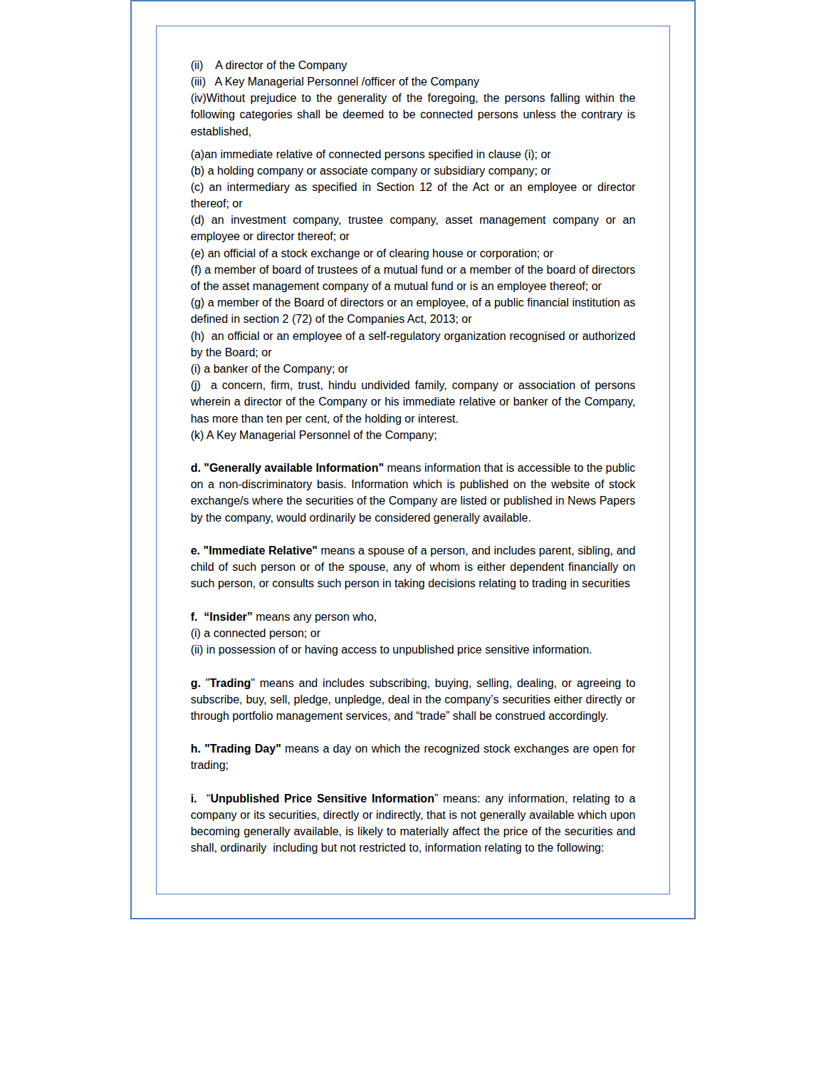(ii) A director of the Company
(iii) A Key Managerial Personnel /officer of the Company
(iv)Without prejudice to the generality of the foregoing, the persons falling within the following categories shall be deemed to be connected persons unless the contrary is established,
(a)an immediate relative of connected persons specified in clause (i); or
(b) a holding company or associate company or subsidiary company; or
(c) an intermediary as specified in Section 12 of the Act or an employee or director thereof; or
(d) an investment company, trustee company, asset management company or an employee or director thereof; or
(e) an official of a stock exchange or of clearing house or corporation; or
(f) a member of board of trustees of a mutual fund or a member of the board of directors of the asset management company of a mutual fund or is an employee thereof; or
(g) a member of the Board of directors or an employee, of a public financial institution as defined in section 2 (72) of the Companies Act, 2013; or
(h) an official or an employee of a self-regulatory organization recognised or authorized by the Board; or
(i) a banker of the Company; or
(j) a concern, firm, trust, hindu undivided family, company or association of persons wherein a director of the Company or his immediate relative or banker of the Company, has more than ten per cent, of the holding or interest.
(k) A Key Managerial Personnel of the Company;
d. "Generally available Information" means information that is accessible to the public on a non-discriminatory basis. Information which is published on the website of stock exchange/s where the securities of the Company are listed or published in News Papers by the company, would ordinarily be considered generally available.
e. "Immediate Relative" means a spouse of a person, and includes parent, sibling, and child of such person or of the spouse, any of whom is either dependent financially on such person, or consults such person in taking decisions relating to trading in securities
f. “Insider” means any person who,
(i) a connected person; or
(ii) in possession of or having access to unpublished price sensitive information.
g. "Trading" means and includes subscribing, buying, selling, dealing, or agreeing to subscribe, buy, sell, pledge, unpledge, deal in the company’s securities either directly or through portfolio management services, and “trade” shall be construed accordingly.
h. "Trading Day" means a day on which the recognized stock exchanges are open for trading;
i. “Unpublished Price Sensitive Information” means: any information, relating to a company or its securities, directly or indirectly, that is not generally available which upon becoming generally available, is likely to materially affect the price of the securities and shall, ordinarily including but not restricted to, information relating to the following: